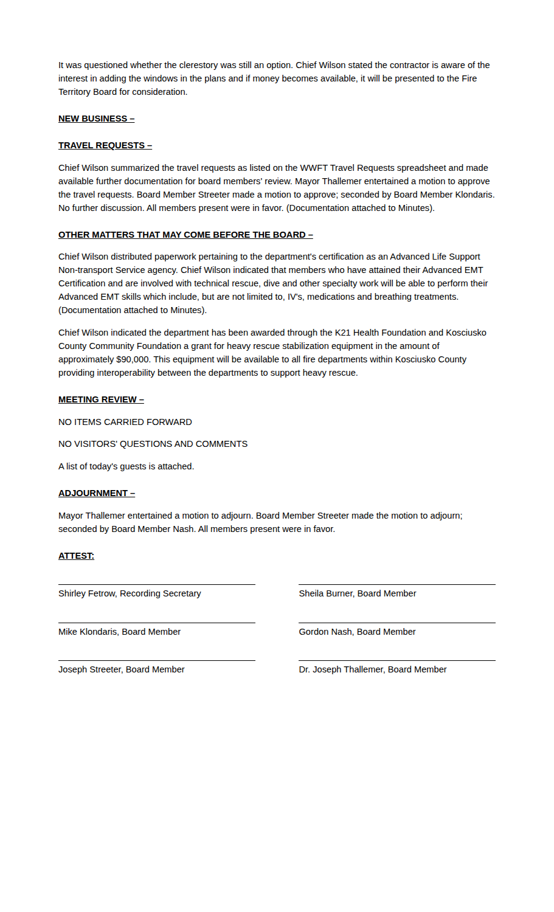It was questioned whether the clerestory was still an option. Chief Wilson stated the contractor is aware of the interest in adding the windows in the plans and if money becomes available, it will be presented to the Fire Territory Board for consideration.
NEW BUSINESS –
TRAVEL REQUESTS –
Chief Wilson summarized the travel requests as listed on the WWFT Travel Requests spreadsheet and made available further documentation for board members' review. Mayor Thallemer entertained a motion to approve the travel requests. Board Member Streeter made a motion to approve; seconded by Board Member Klondaris. No further discussion. All members present were in favor. (Documentation attached to Minutes).
OTHER MATTERS THAT MAY COME BEFORE THE BOARD –
Chief Wilson distributed paperwork pertaining to the department's certification as an Advanced Life Support Non-transport Service agency. Chief Wilson indicated that members who have attained their Advanced EMT Certification and are involved with technical rescue, dive and other specialty work will be able to perform their Advanced EMT skills which include, but are not limited to, IV's, medications and breathing treatments. (Documentation attached to Minutes).
Chief Wilson indicated the department has been awarded through the K21 Health Foundation and Kosciusko County Community Foundation a grant for heavy rescue stabilization equipment in the amount of approximately $90,000. This equipment will be available to all fire departments within Kosciusko County providing interoperability between the departments to support heavy rescue.
MEETING REVIEW –
NO ITEMS CARRIED FORWARD
NO VISITORS' QUESTIONS AND COMMENTS
A list of today's guests is attached.
ADJOURNMENT –
Mayor Thallemer entertained a motion to adjourn. Board Member Streeter made the motion to adjourn; seconded by Board Member Nash. All members present were in favor.
ATTEST:
Shirley Fetrow, Recording Secretary
Sheila Burner, Board Member
Mike Klondaris, Board Member
Gordon Nash, Board Member
Joseph Streeter, Board Member
Dr. Joseph Thallemer, Board Member